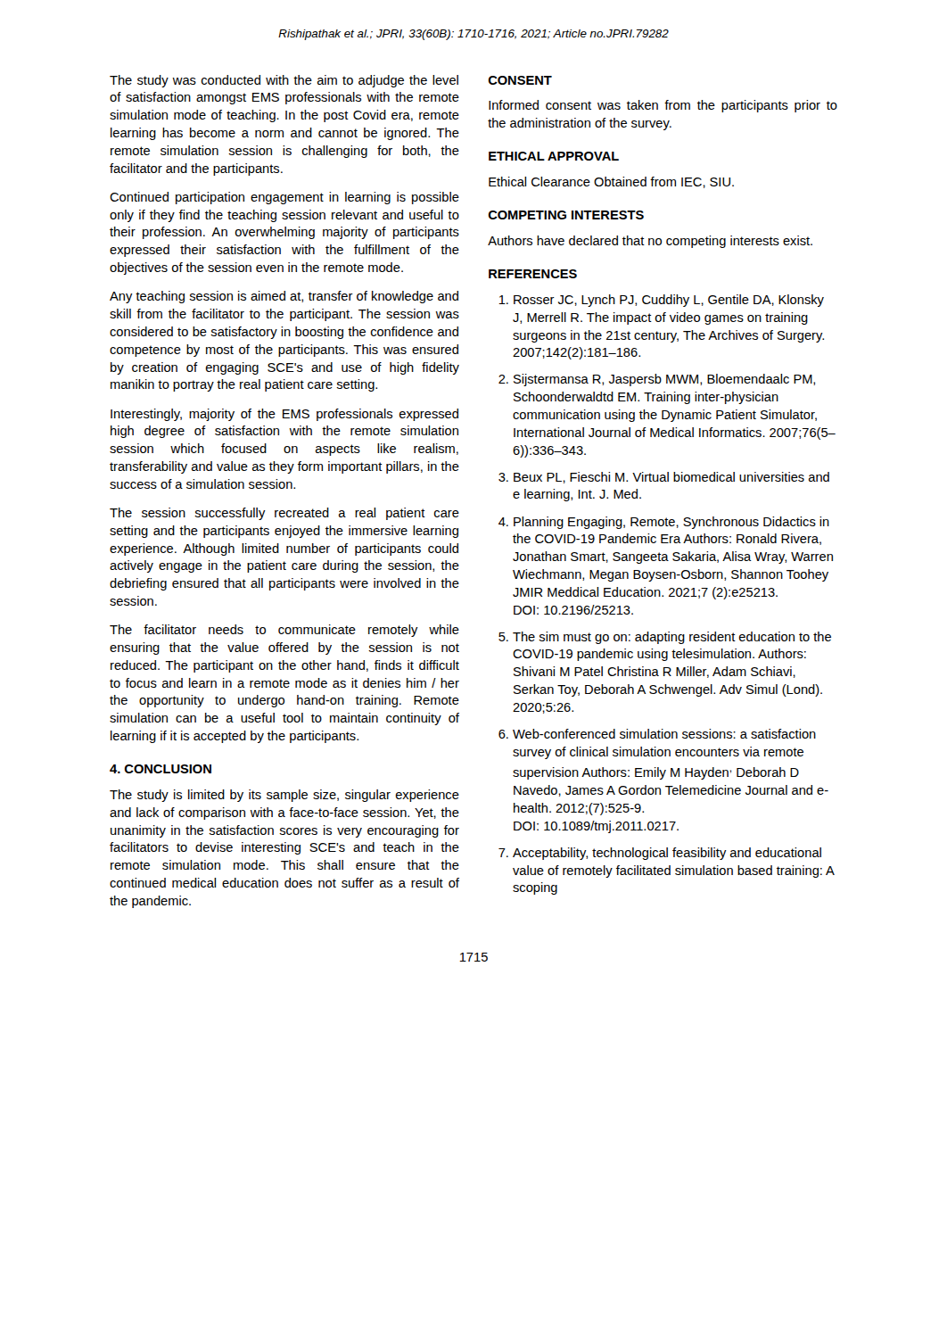Rishipathak et al.; JPRI, 33(60B): 1710-1716, 2021; Article no.JPRI.79282
The study was conducted with the aim to adjudge the level of satisfaction amongst EMS professionals with the remote simulation mode of teaching. In the post Covid era, remote learning has become a norm and cannot be ignored. The remote simulation session is challenging for both, the facilitator and the participants.
Continued participation engagement in learning is possible only if they find the teaching session relevant and useful to their profession. An overwhelming majority of participants expressed their satisfaction with the fulfillment of the objectives of the session even in the remote mode.
Any teaching session is aimed at, transfer of knowledge and skill from the facilitator to the participant. The session was considered to be satisfactory in boosting the confidence and competence by most of the participants. This was ensured by creation of engaging SCE's and use of high fidelity manikin to portray the real patient care setting.
Interestingly, majority of the EMS professionals expressed high degree of satisfaction with the remote simulation session which focused on aspects like realism, transferability and value as they form important pillars, in the success of a simulation session.
The session successfully recreated a real patient care setting and the participants enjoyed the immersive learning experience. Although limited number of participants could actively engage in the patient care during the session, the debriefing ensured that all participants were involved in the session.
The facilitator needs to communicate remotely while ensuring that the value offered by the session is not reduced. The participant on the other hand, finds it difficult to focus and learn in a remote mode as it denies him / her the opportunity to undergo hand-on training. Remote simulation can be a useful tool to maintain continuity of learning if it is accepted by the participants.
4. Conclusion
The study is limited by its sample size, singular experience and lack of comparison with a face-to-face session. Yet, the unanimity in the satisfaction scores is very encouraging for facilitators to devise interesting SCE's and teach in the remote simulation mode. This shall ensure that the continued medical education does not suffer as a result of the pandemic.
Consent
Informed consent was taken from the participants prior to the administration of the survey.
Ethical Approval
Ethical Clearance Obtained from IEC, SIU.
Competing Interests
Authors have declared that no competing interests exist.
References
Rosser JC, Lynch PJ, Cuddihy L, Gentile DA, Klonsky J, Merrell R. The impact of video games on training surgeons in the 21st century, The Archives of Surgery. 2007;142(2):181–186.
Sijstermansa R, Jaspersb MWM, Bloemendaalc PM, Schoonderwaldtd EM. Training inter-physician communication using the Dynamic Patient Simulator, International Journal of Medical Informatics. 2007;76(5–6)):336–343.
Beux PL, Fieschi M. Virtual biomedical universities and e learning, Int. J. Med.
Planning Engaging, Remote, Synchronous Didactics in the COVID-19 Pandemic Era Authors: Ronald Rivera, Jonathan Smart, Sangeeta Sakaria, Alisa Wray, Warren Wiechmann, Megan Boysen-Osborn, Shannon Toohey JMIR Meddical Education. 2021;7 (2):e25213.
DOI: 10.2196/25213.
The sim must go on: adapting resident education to the COVID-19 pandemic using telesimulation. Authors: Shivani M Patel Christina R Miller, Adam Schiavi, Serkan Toy, Deborah A Schwengel. Adv Simul (Lond). 2020;5:26.
Web-conferenced simulation sessions: a satisfaction survey of clinical simulation encounters via remote supervision Authors: Emily M Hayden, Deborah D Navedo, James A Gordon Telemedicine Journal and e-health. 2012;(7):525-9.
DOI: 10.1089/tmj.2011.0217.
Acceptability, technological feasibility and educational value of remotely facilitated simulation based training: A scoping
1715